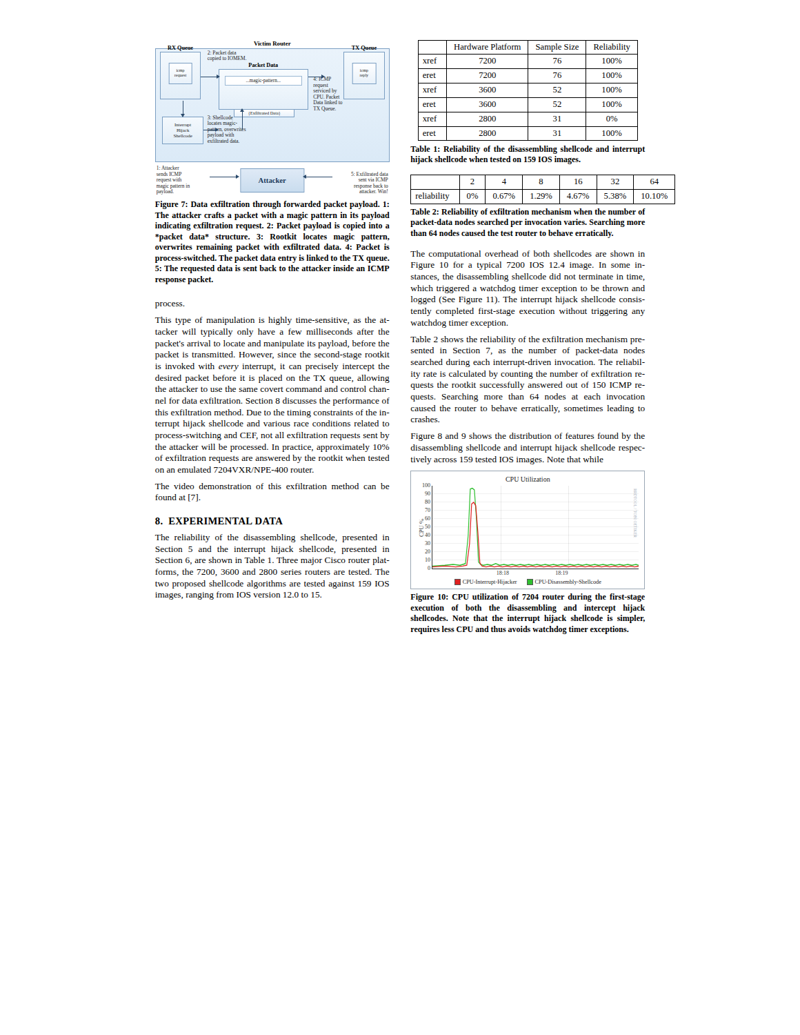Victim Router
RX Queue
icmp
request
TX Queue
icmp
reply
Packet Data
...magic-pattern...
{Exfiltrated Data}
Interrupt
Hijack
Shellcode
2: Packet data
copied to IOMEM.
3: Shellcode
locates magic-
pattern, overwrites
payload with
exfiltrated data.
4: ICMP
request
serviced by
CPU. Packet
Data linked to
TX Queue.
Attacker
1: Attacker
sends ICMP
request with
magic pattern in
payload.
5: Exfiltrated data
sent via ICMP
response back to
attacker. Win!
Figure 7: Data exfiltration through forwarded packet payload. 1: The attacker crafts a packet with a magic pattern in its payload indicating exfiltration request. 2: Packet payload is copied into a *packet data* structure. 3: Rootkit locates magic pattern, overwrites remaining packet with exfiltrated data. 4: Packet is process-switched. The packet data entry is linked to the TX queue. 5: The requested data is sent back to the attacker inside an ICMP response packet.
process.
This type of manipulation is highly time-sensitive, as the attacker will typically only have a few milliseconds after the packet's arrival to locate and manipulate its payload, before the packet is transmitted. However, since the second-stage rootkit is invoked with every interrupt, it can precisely intercept the desired packet before it is placed on the TX queue, allowing the attacker to use the same covert command and control channel for data exfiltration. Section 8 discusses the performance of this exfiltration method. Due to the timing constraints of the interrupt hijack shellcode and various race conditions related to process-switching and CEF, not all exfiltration requests sent by the attacker will be processed. In practice, approximately 10% of exfiltration requests are answered by the rootkit when tested on an emulated 7204VXR/NPE-400 router.
The video demonstration of this exfiltration method can be found at [7].
8. EXPERIMENTAL DATA
The reliability of the disassembling shellcode, presented in Section 5 and the interrupt hijack shellcode, presented in Section 6, are shown in Table 1. Three major Cisco router platforms, the 7200, 3600 and 2800 series routers are tested. The two proposed shellcode algorithms are tested against 159 IOS images, ranging from IOS version 12.0 to 15.
| | Hardware Platform | Sample Size | Reliability |
| --- | --- | --- | --- |
| xref | 7200 | 76 | 100% |
| eret | 7200 | 76 | 100% |
| xref | 3600 | 52 | 100% |
| eret | 3600 | 52 | 100% |
| xref | 2800 | 31 | 0% |
| eret | 2800 | 31 | 100% |
Table 1: Reliability of the disassembling shellcode and interrupt hijack shellcode when tested on 159 IOS images.
| | 2 | 4 | 8 | 16 | 32 | 64 |
| --- | --- | --- | --- | --- | --- | --- |
| reliability | 0% | 0.67% | 1.29% | 4.67% | 5.38% | 10.10% |
Table 2: Reliability of exfiltration mechanism when the number of packet-data nodes searched per invocation varies. Searching more than 64 nodes caused the test router to behave erratically.
The computational overhead of both shellcodes are shown in Figure 10 for a typical 7200 IOS 12.4 image. In some instances, the disassembling shellcode did not terminate in time, which triggered a watchdog timer exception to be thrown and logged (See Figure 11). The interrupt hijack shellcode consistently completed first-stage execution without triggering any watchdog timer exception.
Table 2 shows the reliability of the exfiltration mechanism presented in Section 7, as the number of packet-data nodes searched during each interrupt-driven invocation. The reliability rate is calculated by counting the number of exfiltration requests the rootkit successfully answered out of 150 ICMP requests. Searching more than 64 nodes at each invocation caused the router to behave erratically, sometimes leading to crashes.
Figure 8 and 9 shows the distribution of features found by the disassembling shellcode and interrupt hijack shellcode respectively across 159 tested IOS images. Note that while
CPU Utilization
CPU %
100 90 80 70 60 50 40 30 20 10 0
RRDTOOL / TOBI OETIKER
18:18 18:19
CPU-Interrupt-Hijacker CPU-Disassembly-Shellcode
Figure 10: CPU utilization of 7204 router during the first-stage execution of both the disassembling and intercept hijack shellcodes. Note that the interrupt hijack shellcode is simpler, requires less CPU and thus avoids watchdog timer exceptions.